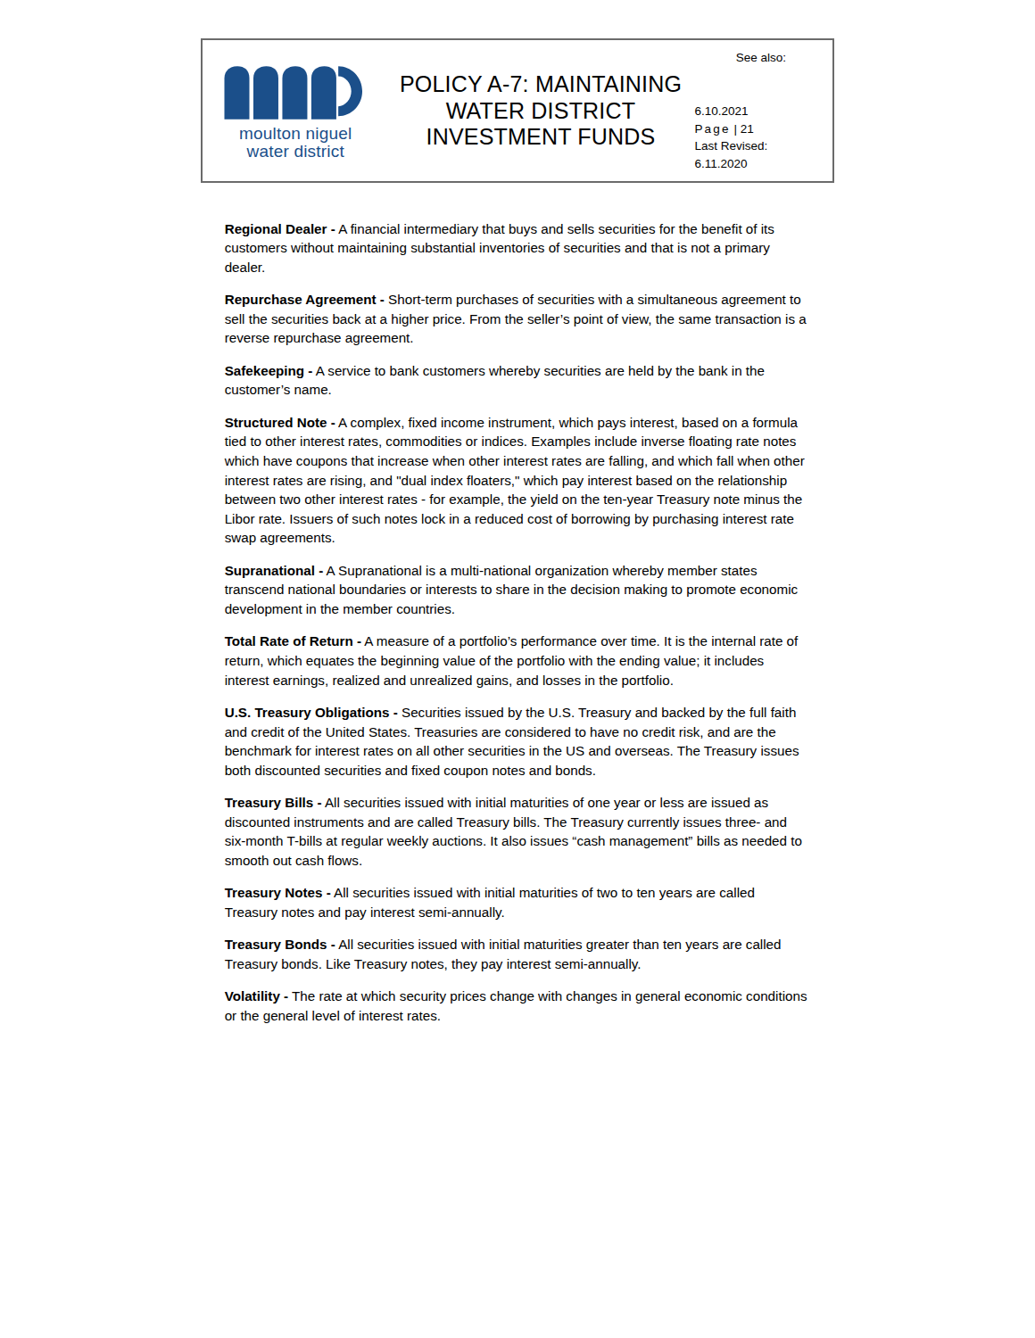moulton niguel
water district
POLICY A-7: MAINTAINING
WATER DISTRICT
INVESTMENT FUNDS
See also:
6.10.2021
Page | 21
Last Revised:
6.11.2020
Regional Dealer - A financial intermediary that buys and sells securities for the benefit of its customers without maintaining substantial inventories of securities and that is not a primary dealer.
Repurchase Agreement - Short-term purchases of securities with a simultaneous agreement to sell the securities back at a higher price. From the seller’s point of view, the same transaction is a reverse repurchase agreement.
Safekeeping - A service to bank customers whereby securities are held by the bank in the customer’s name.
Structured Note - A complex, fixed income instrument, which pays interest, based on a formula tied to other interest rates, commodities or indices. Examples include inverse floating rate notes which have coupons that increase when other interest rates are falling, and which fall when other interest rates are rising, and "dual index floaters," which pay interest based on the relationship between two other interest rates - for example, the yield on the ten-year Treasury note minus the Libor rate. Issuers of such notes lock in a reduced cost of borrowing by purchasing interest rate swap agreements.
Supranational - A Supranational is a multi-national organization whereby member states transcend national boundaries or interests to share in the decision making to promote economic development in the member countries.
Total Rate of Return - A measure of a portfolio’s performance over time. It is the internal rate of return, which equates the beginning value of the portfolio with the ending value; it includes interest earnings, realized and unrealized gains, and losses in the portfolio.
U.S. Treasury Obligations - Securities issued by the U.S. Treasury and backed by the full faith and credit of the United States. Treasuries are considered to have no credit risk, and are the benchmark for interest rates on all other securities in the US and overseas. The Treasury issues both discounted securities and fixed coupon notes and bonds.
Treasury Bills - All securities issued with initial maturities of one year or less are issued as discounted instruments and are called Treasury bills. The Treasury currently issues three- and six-month T-bills at regular weekly auctions. It also issues “cash management” bills as needed to smooth out cash flows.
Treasury Notes - All securities issued with initial maturities of two to ten years are called Treasury notes and pay interest semi-annually.
Treasury Bonds - All securities issued with initial maturities greater than ten years are called Treasury bonds. Like Treasury notes, they pay interest semi-annually.
Volatility - The rate at which security prices change with changes in general economic conditions or the general level of interest rates.